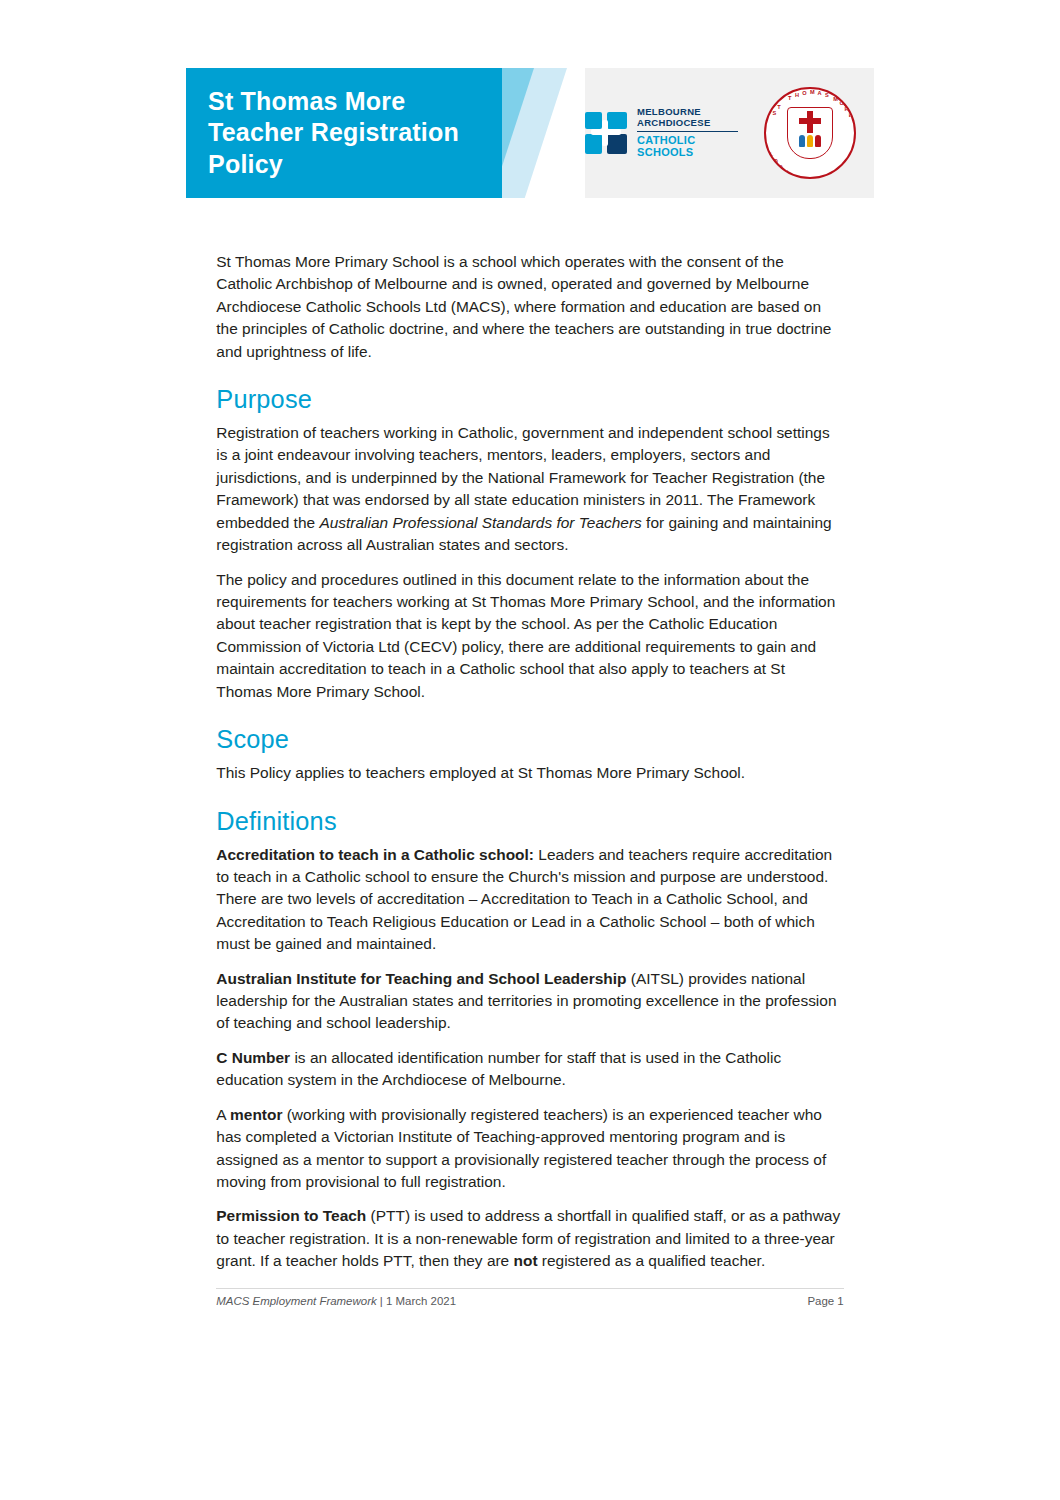St Thomas More
Teacher Registration Policy
MELBOURNE
ARCHDIOCESE CATHOLIC SCHOOLS
S T T H O M A S M O R E P R I M A R Y S C H O O L
St Thomas More Primary School is a school which operates with the consent of the Catholic Archbishop of Melbourne and is owned, operated and governed by Melbourne Archdiocese Catholic Schools Ltd (MACS), where formation and education are based on the principles of Catholic doctrine, and where the teachers are outstanding in true doctrine and uprightness of life.
Purpose
Registration of teachers working in Catholic, government and independent school settings is a joint endeavour involving teachers, mentors, leaders, employers, sectors and jurisdictions, and is underpinned by the National Framework for Teacher Registration (the Framework) that was endorsed by all state education ministers in 2011. The Framework embedded the Australian Professional Standards for Teachers for gaining and maintaining registration across all Australian states and sectors.
The policy and procedures outlined in this document relate to the information about the requirements for teachers working at St Thomas More Primary School, and the information about teacher registration that is kept by the school. As per the Catholic Education Commission of Victoria Ltd (CECV) policy, there are additional requirements to gain and maintain accreditation to teach in a Catholic school that also apply to teachers at St Thomas More Primary School.
Scope
This Policy applies to teachers employed at St Thomas More Primary School.
Definitions
Accreditation to teach in a Catholic school: Leaders and teachers require accreditation to teach in a Catholic school to ensure the Church's mission and purpose are understood. There are two levels of accreditation – Accreditation to Teach in a Catholic School, and Accreditation to Teach Religious Education or Lead in a Catholic School – both of which must be gained and maintained.
Australian Institute for Teaching and School Leadership (AITSL) provides national leadership for the Australian states and territories in promoting excellence in the profession of teaching and school leadership.
C Number is an allocated identification number for staff that is used in the Catholic education system in the Archdiocese of Melbourne.
A mentor (working with provisionally registered teachers) is an experienced teacher who has completed a Victorian Institute of Teaching-approved mentoring program and is assigned as a mentor to support a provisionally registered teacher through the process of moving from provisional to full registration.
Permission to Teach (PTT) is used to address a shortfall in qualified staff, or as a pathway to teacher registration. It is a non-renewable form of registration and limited to a three-year grant. If a teacher holds PTT, then they are not registered as a qualified teacher.
MACS Employment Framework | 1 March 2021
Page 1